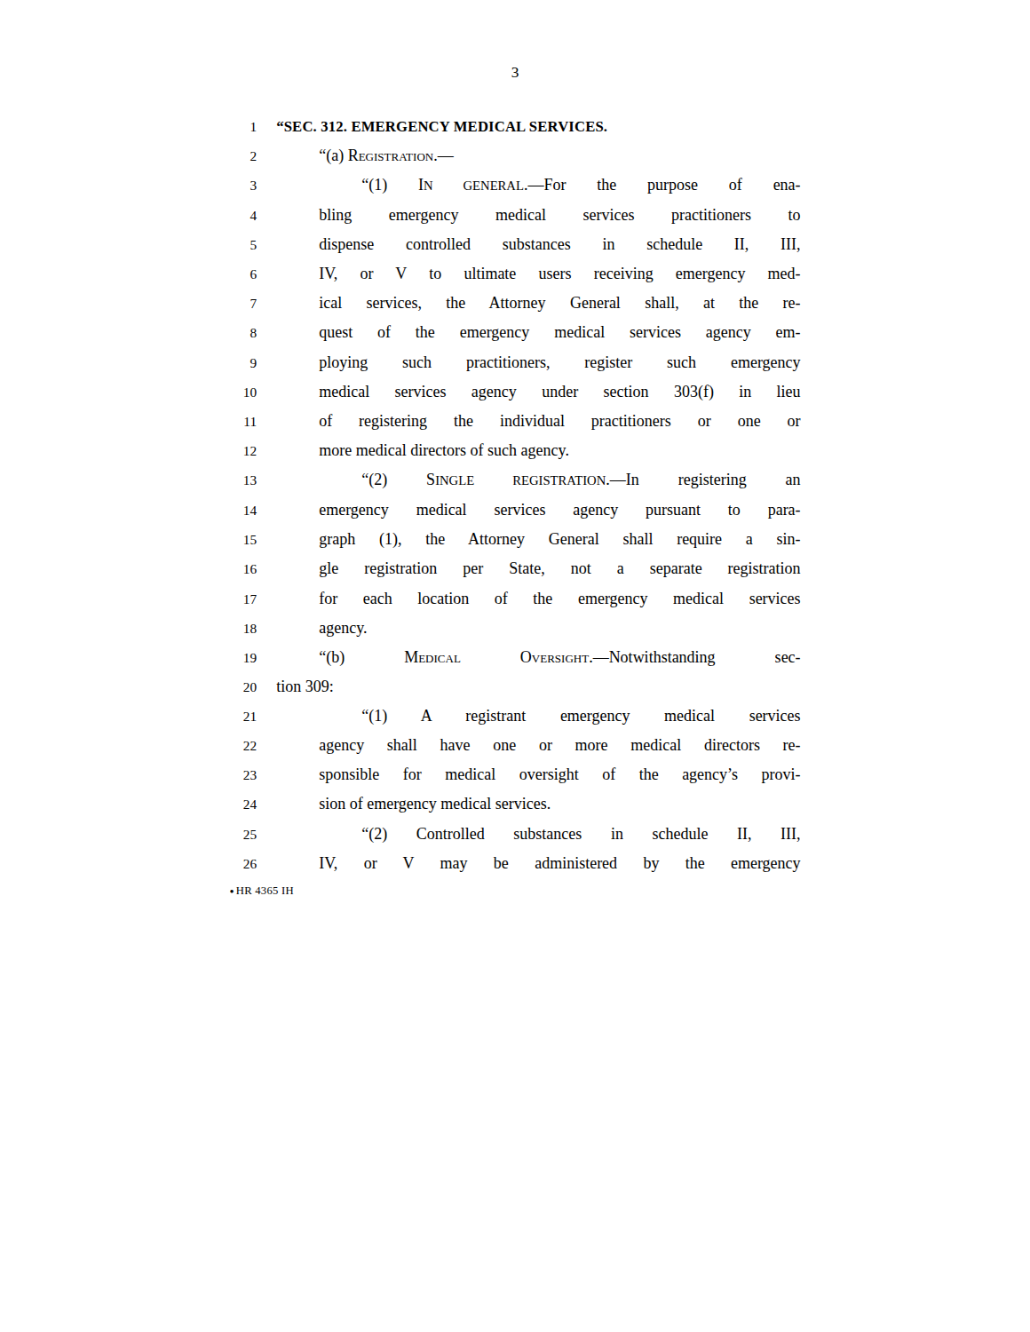3
“SEC. 312. EMERGENCY MEDICAL SERVICES.
“(a) Registration.—
“(1) IN GENERAL.—For the purpose of ena-
bling emergency medical services practitioners to
dispense controlled substances in schedule II, III,
IV, or V to ultimate users receiving emergency med-
ical services, the Attorney General shall, at the re-
quest of the emergency medical services agency em-
ploying such practitioners, register such emergency
medical services agency under section 303(f) in lieu
of registering the individual practitioners or one or
more medical directors of such agency.
“(2) SINGLE REGISTRATION.—In registering an
emergency medical services agency pursuant to para-
graph (1), the Attorney General shall require a sin-
gle registration per State, not a separate registration
for each location of the emergency medical services
agency.
“(b) Medical Oversight.—Notwithstanding sec-
tion 309:
“(1) A registrant emergency medical services
agency shall have one or more medical directors re-
sponsible for medical oversight of the agency’s provi-
sion of emergency medical services.
“(2) Controlled substances in schedule II, III,
IV, or V may be administered by the emergency
•HR 4365 IH